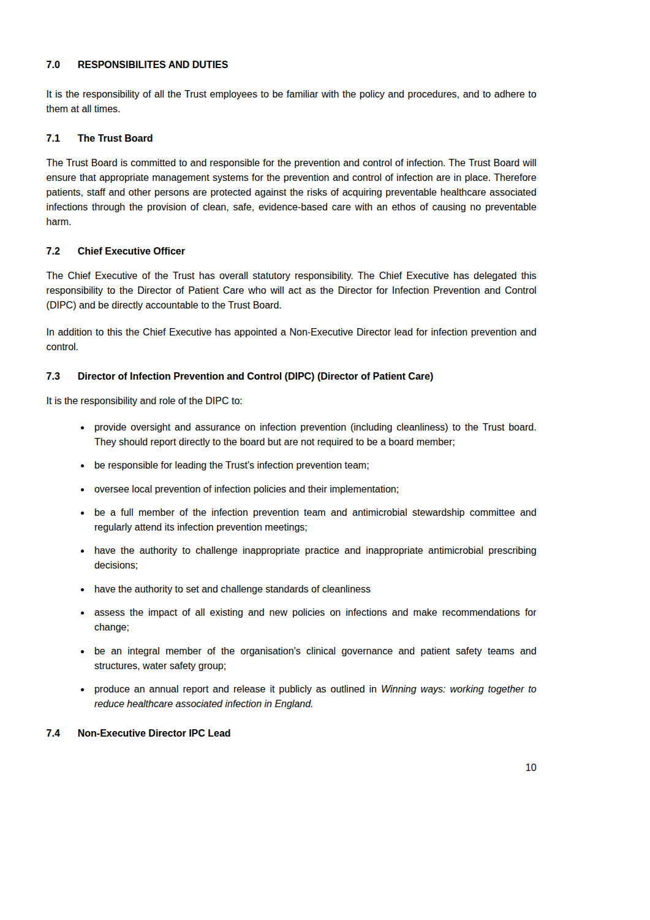7.0 RESPONSIBILITES AND DUTIES
It is the responsibility of all the Trust employees to be familiar with the policy and procedures, and to adhere to them at all times.
7.1 The Trust Board
The Trust Board is committed to and responsible for the prevention and control of infection. The Trust Board will ensure that appropriate management systems for the prevention and control of infection are in place. Therefore patients, staff and other persons are protected against the risks of acquiring preventable healthcare associated infections through the provision of clean, safe, evidence-based care with an ethos of causing no preventable harm.
7.2 Chief Executive Officer
The Chief Executive of the Trust has overall statutory responsibility. The Chief Executive has delegated this responsibility to the Director of Patient Care who will act as the Director for Infection Prevention and Control (DIPC) and be directly accountable to the Trust Board.
In addition to this the Chief Executive has appointed a Non-Executive Director lead for infection prevention and control.
7.3 Director of Infection Prevention and Control (DIPC) (Director of Patient Care)
It is the responsibility and role of the DIPC to:
provide oversight and assurance on infection prevention (including cleanliness) to the Trust board. They should report directly to the board but are not required to be a board member;
be responsible for leading the Trust's infection prevention team;
oversee local prevention of infection policies and their implementation;
be a full member of the infection prevention team and antimicrobial stewardship committee and regularly attend its infection prevention meetings;
have the authority to challenge inappropriate practice and inappropriate antimicrobial prescribing decisions;
have the authority to set and challenge standards of cleanliness
assess the impact of all existing and new policies on infections and make recommendations for change;
be an integral member of the organisation's clinical governance and patient safety teams and structures, water safety group;
produce an annual report and release it publicly as outlined in Winning ways: working together to reduce healthcare associated infection in England.
7.4 Non-Executive Director IPC Lead
10